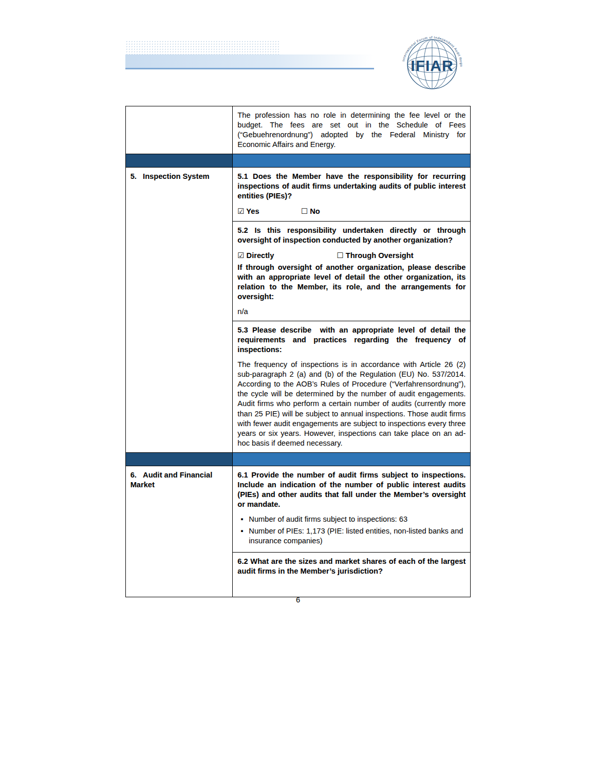IFIAR International Forum of Independent Audit Regulators
| | The profession has no role in determining the fee level or the budget. The fees are set out in the Schedule of Fees (“Gebuehrenordnung”) adopted by the Federal Ministry for Economic Affairs and Energy. |
| 5. Inspection System | 5.1 Does the Member have the responsibility for recurring inspections of audit firms undertaking audits of public interest entities (PIEs)? ☑ Yes ☐ No |
| | 5.2 Is this responsibility undertaken directly or through oversight of inspection conducted by another organization? ☑ Directly ☐ Through Oversight If through oversight of another organization, please describe with an appropriate level of detail the other organization, its relation to the Member, its role, and the arrangements for oversight: n/a |
| | 5.3 Please describe with an appropriate level of detail the requirements and practices regarding the frequency of inspections: The frequency of inspections is in accordance with Article 26 (2) sub-paragraph 2 (a) and (b) of the Regulation (EU) No. 537/2014. According to the AOB’s Rules of Procedure (“Verfahrensordnung”), the cycle will be determined by the number of audit engagements. Audit firms who perform a certain number of audits (currently more than 25 PIE) will be subject to annual inspections. Those audit firms with fewer audit engagements are subject to inspections every three years or six years. However, inspections can take place on an ad-hoc basis if deemed necessary. |
| 6. Audit and Financial Market | 6.1 Provide the number of audit firms subject to inspections. Include an indication of the number of public interest audits (PIEs) and other audits that fall under the Member’s oversight or mandate. Number of audit firms subject to inspections: 63 Number of PIEs: 1,173 (PIE: listed entities, non-listed banks and insurance companies) |
| | 6.2 What are the sizes and market shares of each of the largest audit firms in the Member’s jurisdiction? |
6